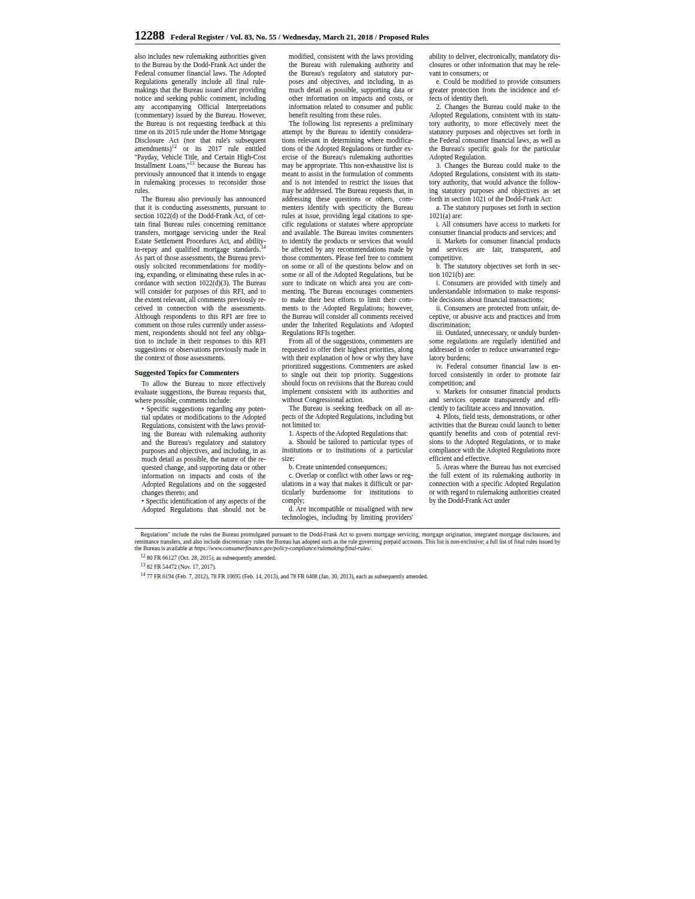12288 Federal Register / Vol. 83, No. 55 / Wednesday, March 21, 2018 / Proposed Rules
also includes new rulemaking authorities given to the Bureau by the Dodd-Frank Act under the Federal consumer financial laws. The Adopted Regulations generally include all final rulemakings that the Bureau issued after providing notice and seeking public comment, including any accompanying Official Interpretations (commentary) issued by the Bureau. However, the Bureau is not requesting feedback at this time on its 2015 rule under the Home Mortgage Disclosure Act (nor that rule's subsequent amendments)12 or its 2017 rule entitled ''Payday, Vehicle Title, and Certain High-Cost Installment Loans,''13 because the Bureau has previously announced that it intends to engage in rulemaking processes to reconsider those rules.
The Bureau also previously has announced that it is conducting assessments, pursuant to section 1022(d) of the Dodd-Frank Act, of certain final Bureau rules concerning remittance transfers, mortgage servicing under the Real Estate Settlement Procedures Act, and ability-to-repay and qualified mortgage standards.14 As part of those assessments, the Bureau previously solicited recommendations for modifying, expanding, or eliminating these rules in accordance with section 1022(d)(3). The Bureau will consider for purposes of this RFI, and to the extent relevant, all comments previously received in connection with the assessments. Although respondents to this RFI are free to comment on those rules currently under assessment, respondents should not feel any obligation to include in their responses to this RFI suggestions or observations previously made in the context of those assessments.
Suggested Topics for Commenters
To allow the Bureau to more effectively evaluate suggestions, the Bureau requests that, where possible, comments include:
Specific suggestions regarding any potential updates or modifications to the Adopted Regulations, consistent with the laws providing the Bureau with rulemaking authority and the Bureau's regulatory and statutory purposes and objectives, and including, in as much detail as possible, the nature of the requested change, and supporting data or other information on impacts and costs of the Adopted Regulations and on the suggested changes thereto; and
Specific identification of any aspects of the Adopted Regulations that should not be modified, consistent with the laws providing the Bureau with rulemaking authority and the Bureau's regulatory and statutory purposes and objectives, and including, in as much detail as possible, supporting data or other information on impacts and costs, or information related to consumer and public benefit resulting from these rules.
The following list represents a preliminary attempt by the Bureau to identify considerations relevant in determining where modifications of the Adopted Regulations or further exercise of the Bureau's rulemaking authorities may be appropriate. This non-exhaustive list is meant to assist in the formulation of comments and is not intended to restrict the issues that may be addressed. The Bureau requests that, in addressing these questions or others, commenters identify with specificity the Bureau rules at issue, providing legal citations to specific regulations or statutes where appropriate and available. The Bureau invites commenters to identify the products or services that would be affected by any recommendations made by those commenters. Please feel free to comment on some or all of the questions below and on some or all of the Adopted Regulations, but be sure to indicate on which area you are commenting. The Bureau encourages commenters to make their best efforts to limit their comments to the Adopted Regulations; however, the Bureau will consider all comments received under the Inherited Regulations and Adopted Regulations RFIs together.
From all of the suggestions, commenters are requested to offer their highest priorities, along with their explanation of how or why they have prioritized suggestions. Commenters are asked to single out their top priority. Suggestions should focus on revisions that the Bureau could implement consistent with its authorities and without Congressional action.
The Bureau is seeking feedback on all aspects of the Adopted Regulations, including but not limited to:
1. Aspects of the Adopted Regulations that:
a. Should be tailored to particular types of institutions or to institutions of a particular size;
b. Create unintended consequences;
c. Overlap or conflict with other laws or regulations in a way that makes it difficult or particularly burdensome for institutions to comply;
d. Are incompatible or misaligned with new technologies, including by limiting providers' ability to deliver, electronically, mandatory disclosures or other information that may be relevant to consumers; or
e. Could be modified to provide consumers greater protection from the incidence and effects of identity theft.
2. Changes the Bureau could make to the Adopted Regulations, consistent with its statutory authority, to more effectively meet the statutory purposes and objectives set forth in the Federal consumer financial laws, as well as the Bureau's specific goals for the particular Adopted Regulation.
3. Changes the Bureau could make to the Adopted Regulations, consistent with its statutory authority, that would advance the following statutory purposes and objectives as set forth in section 1021 of the Dodd-Frank Act:
a. The statutory purposes set forth in section 1021(a) are:
i. All consumers have access to markets for consumer financial products and services; and
ii. Markets for consumer financial products and services are fair, transparent, and competitive.
b. The statutory objectives set forth in section 1021(b) are:
i. Consumers are provided with timely and understandable information to make responsible decisions about financial transactions;
ii. Consumers are protected from unfair, deceptive, or abusive acts and practices and from discrimination;
iii. Outdated, unnecessary, or unduly burdensome regulations are regularly identified and addressed in order to reduce unwarranted regulatory burdens;
iv. Federal consumer financial law is enforced consistently in order to promote fair competition; and
v. Markets for consumer financial products and services operate transparently and efficiently to facilitate access and innovation.
4. Pilots, field tests, demonstrations, or other activities that the Bureau could launch to better quantify benefits and costs of potential revisions to the Adopted Regulations, or to make compliance with the Adopted Regulations more efficient and effective.
5. Areas where the Bureau has not exercised the full extent of its rulemaking authority in connection with a specific Adopted Regulation or with regard to rulemaking authorities created by the Dodd-Frank Act under
Regulations'' include the rules the Bureau promulgated pursuant to the Dodd-Frank Act to govern mortgage servicing, mortgage origination, integrated mortgage disclosures, and remittance transfers, and also include discretionary rules the Bureau has adopted such as the rule governing prepaid accounts. This list is non-exclusive; a full list of final rules issued by the Bureau is available at https://www.consumerfinance.gov/policy-compliance/rulemaking/final-rules/.
12 80 FR 66127 (Oct. 28, 2015), as subsequently amended.
13 82 FR 54472 (Nov. 17, 2017).
14 77 FR 6194 (Feb. 7, 2012), 78 FR 10695 (Feb. 14, 2013), and 78 FR 6408 (Jan. 30, 2013), each as subsequently amended.